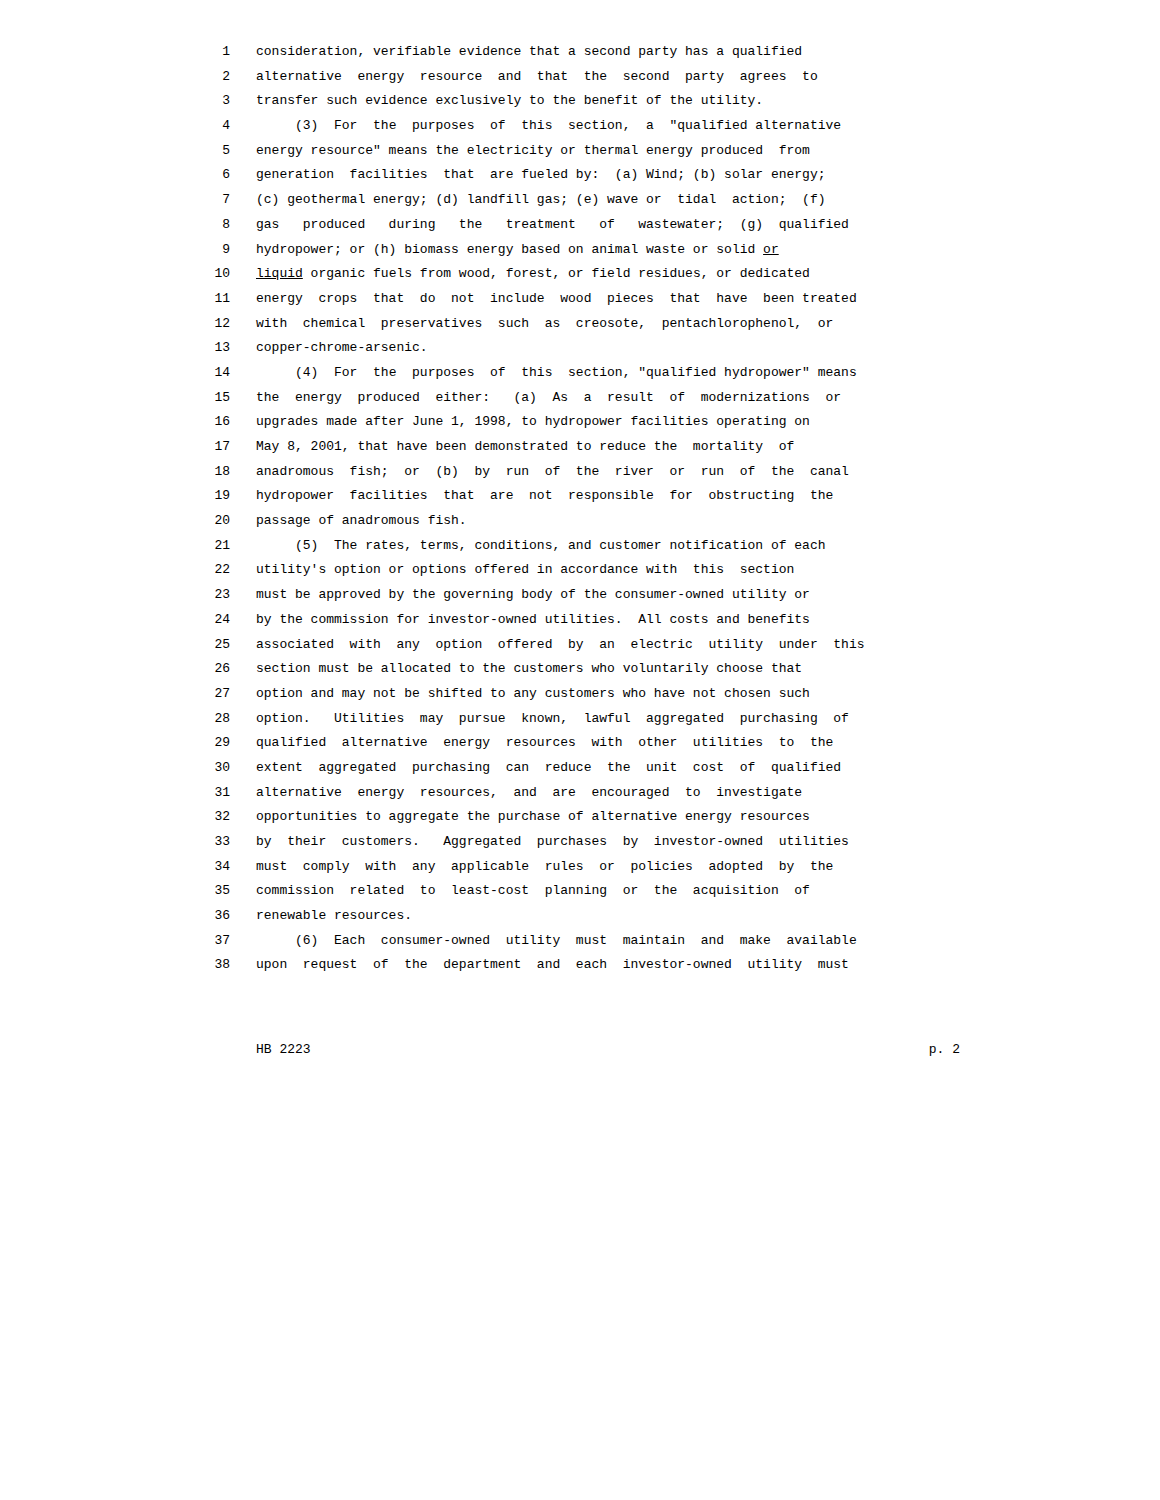consideration, verifiable evidence that a second party has a qualified
alternative energy resource and that the second party agrees to
transfer such evidence exclusively to the benefit of the utility.
(3) For the purposes of this section, a "qualified alternative
energy resource" means the electricity or thermal energy produced from
generation facilities that are fueled by: (a) Wind; (b) solar energy;
(c) geothermal energy; (d) landfill gas; (e) wave or tidal action; (f)
gas produced during the treatment of wastewater; (g) qualified
hydropower; or (h) biomass energy based on animal waste or solid or
liquid organic fuels from wood, forest, or field residues, or dedicated
energy crops that do not include wood pieces that have been treated
with chemical preservatives such as creosote, pentachlorophenol, or
copper-chrome-arsenic.
(4) For the purposes of this section, "qualified hydropower" means
the energy produced either: (a) As a result of modernizations or
upgrades made after June 1, 1998, to hydropower facilities operating on
May 8, 2001, that have been demonstrated to reduce the mortality of
anadromous fish; or (b) by run of the river or run of the canal
hydropower facilities that are not responsible for obstructing the
passage of anadromous fish.
(5) The rates, terms, conditions, and customer notification of each
utility's option or options offered in accordance with this section
must be approved by the governing body of the consumer-owned utility or
by the commission for investor-owned utilities. All costs and benefits
associated with any option offered by an electric utility under this
section must be allocated to the customers who voluntarily choose that
option and may not be shifted to any customers who have not chosen such
option. Utilities may pursue known, lawful aggregated purchasing of
qualified alternative energy resources with other utilities to the
extent aggregated purchasing can reduce the unit cost of qualified
alternative energy resources, and are encouraged to investigate
opportunities to aggregate the purchase of alternative energy resources
by their customers. Aggregated purchases by investor-owned utilities
must comply with any applicable rules or policies adopted by the
commission related to least-cost planning or the acquisition of
renewable resources.
(6) Each consumer-owned utility must maintain and make available
upon request of the department and each investor-owned utility must
HB 2223
p. 2